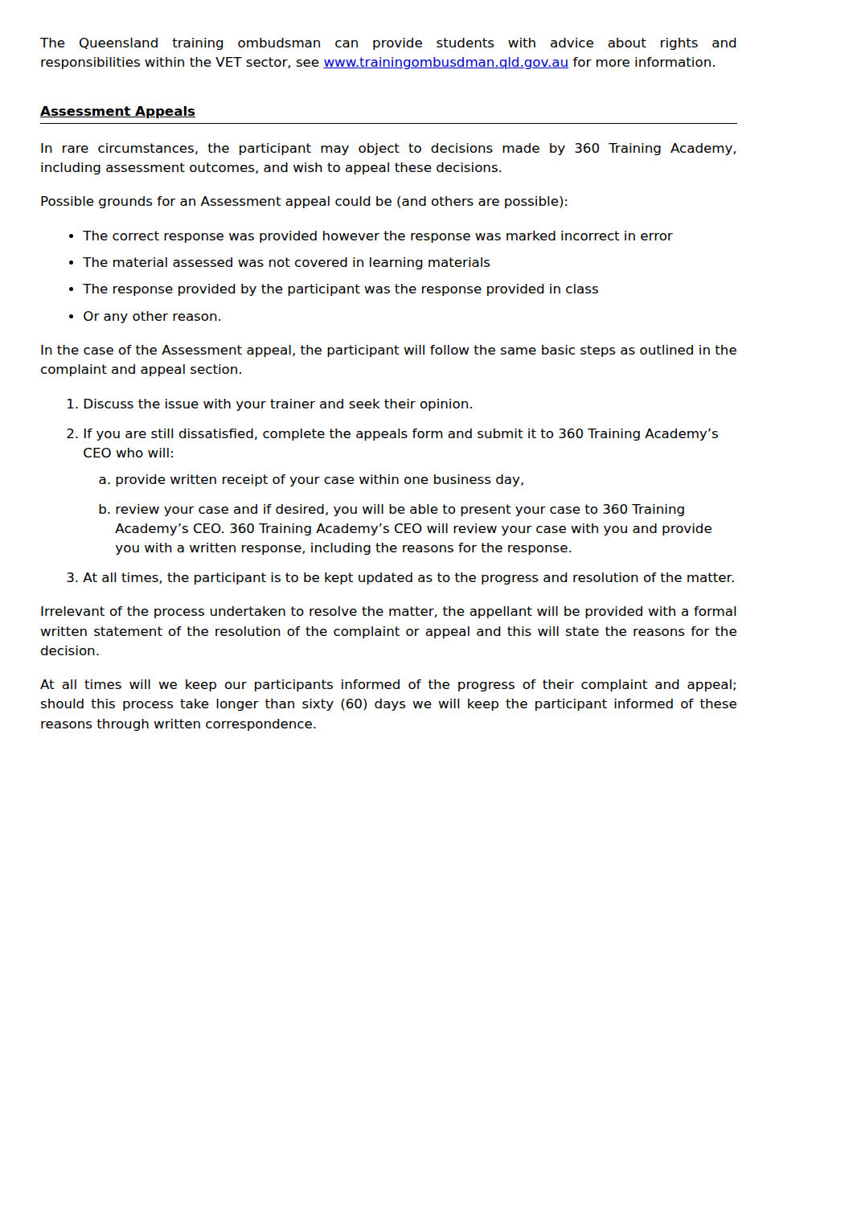The Queensland training ombudsman can provide students with advice about rights and responsibilities within the VET sector, see www.trainingombusdman.qld.gov.au for more information.
Assessment Appeals
In rare circumstances, the participant may object to decisions made by 360 Training Academy, including assessment outcomes, and wish to appeal these decisions.
Possible grounds for an Assessment appeal could be (and others are possible):
The correct response was provided however the response was marked incorrect in error
The material assessed was not covered in learning materials
The response provided by the participant was the response provided in class
Or any other reason.
In the case of the Assessment appeal, the participant will follow the same basic steps as outlined in the complaint and appeal section.
Discuss the issue with your trainer and seek their opinion.
If you are still dissatisfied, complete the appeals form and submit it to 360 Training Academy’s CEO who will:
provide written receipt of your case within one business day,
review your case and if desired, you will be able to present your case to 360 Training Academy’s CEO. 360 Training Academy’s CEO will review your case with you and provide you with a written response, including the reasons for the response.
At all times, the participant is to be kept updated as to the progress and resolution of the matter.
Irrelevant of the process undertaken to resolve the matter, the appellant will be provided with a formal written statement of the resolution of the complaint or appeal and this will state the reasons for the decision.
At all times will we keep our participants informed of the progress of their complaint and appeal; should this process take longer than sixty (60) days we will keep the participant informed of these reasons through written correspondence.